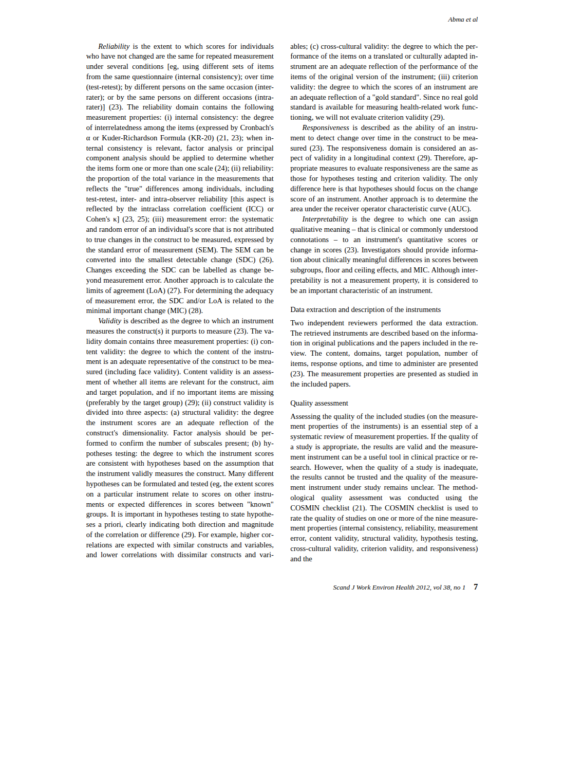Abma et al
Reliability is the extent to which scores for individuals who have not changed are the same for repeated measurement under several conditions [eg, using different sets of items from the same questionnaire (internal consistency); over time (test-retest); by different persons on the same occasion (inter-rater); or by the same persons on different occasions (intra-rater)] (23). The reliability domain contains the following measurement properties: (i) internal consistency: the degree of interrelatedness among the items (expressed by Cronbach's α or Kuder-Richardson Formula (KR-20) (21, 23); when internal consistency is relevant, factor analysis or principal component analysis should be applied to determine whether the items form one or more than one scale (24); (ii) reliability: the proportion of the total variance in the measurements that reflects the "true" differences among individuals, including test-retest, inter- and intra-observer reliability [this aspect is reflected by the intraclass correlation coefficient (ICC) or Cohen's κ] (23, 25); (iii) measurement error: the systematic and random error of an individual's score that is not attributed to true changes in the construct to be measured, expressed by the standard error of measurement (SEM). The SEM can be converted into the smallest detectable change (SDC) (26). Changes exceeding the SDC can be labelled as change beyond measurement error. Another approach is to calculate the limits of agreement (LoA) (27). For determining the adequacy of measurement error, the SDC and/or LoA is related to the minimal important change (MIC) (28).
Validity is described as the degree to which an instrument measures the construct(s) it purports to measure (23). The validity domain contains three measurement properties: (i) content validity: the degree to which the content of the instrument is an adequate representative of the construct to be measured (including face validity). Content validity is an assessment of whether all items are relevant for the construct, aim and target population, and if no important items are missing (preferably by the target group) (29); (ii) construct validity is divided into three aspects: (a) structural validity: the degree the instrument scores are an adequate reflection of the construct's dimensionality. Factor analysis should be performed to confirm the number of subscales present; (b) hypotheses testing: the degree to which the instrument scores are consistent with hypotheses based on the assumption that the instrument validly measures the construct. Many different hypotheses can be formulated and tested (eg, the extent scores on a particular instrument relate to scores on other instruments or expected differences in scores between "known" groups. It is important in hypotheses testing to state hypotheses a priori, clearly indicating both direction and magnitude of the correlation or difference (29). For example, higher correlations are expected with similar constructs and variables, and lower correlations with dissimilar constructs and variables; (c) cross-cultural validity: the degree to which the performance of the items on a translated or culturally adapted instrument are an adequate reflection of the performance of the items of the original version of the instrument; (iii) criterion validity: the degree to which the scores of an instrument are an adequate reflection of a "gold standard". Since no real gold standard is available for measuring health-related work functioning, we will not evaluate criterion validity (29).
Responsiveness is described as the ability of an instrument to detect change over time in the construct to be measured (23). The responsiveness domain is considered an aspect of validity in a longitudinal context (29). Therefore, appropriate measures to evaluate responsiveness are the same as those for hypotheses testing and criterion validity. The only difference here is that hypotheses should focus on the change score of an instrument. Another approach is to determine the area under the receiver operator characteristic curve (AUC).
Interpretability is the degree to which one can assign qualitative meaning – that is clinical or commonly understood connotations – to an instrument's quantitative scores or change in scores (23). Investigators should provide information about clinically meaningful differences in scores between subgroups, floor and ceiling effects, and MIC. Although interpretability is not a measurement property, it is considered to be an important characteristic of an instrument.
Data extraction and description of the instruments
Two independent reviewers performed the data extraction. The retrieved instruments are described based on the information in original publications and the papers included in the review. The content, domains, target population, number of items, response options, and time to administer are presented (23). The measurement properties are presented as studied in the included papers.
Quality assessment
Assessing the quality of the included studies (on the measurement properties of the instruments) is an essential step of a systematic review of measurement properties. If the quality of a study is appropriate, the results are valid and the measurement instrument can be a useful tool in clinical practice or research. However, when the quality of a study is inadequate, the results cannot be trusted and the quality of the measurement instrument under study remains unclear. The methodological quality assessment was conducted using the COSMIN checklist (21). The COSMIN checklist is used to rate the quality of studies on one or more of the nine measurement properties (internal consistency, reliability, measurement error, content validity, structural validity, hypothesis testing, cross-cultural validity, criterion validity, and responsiveness) and the
Scand J Work Environ Health 2012, vol 38, no 1 7